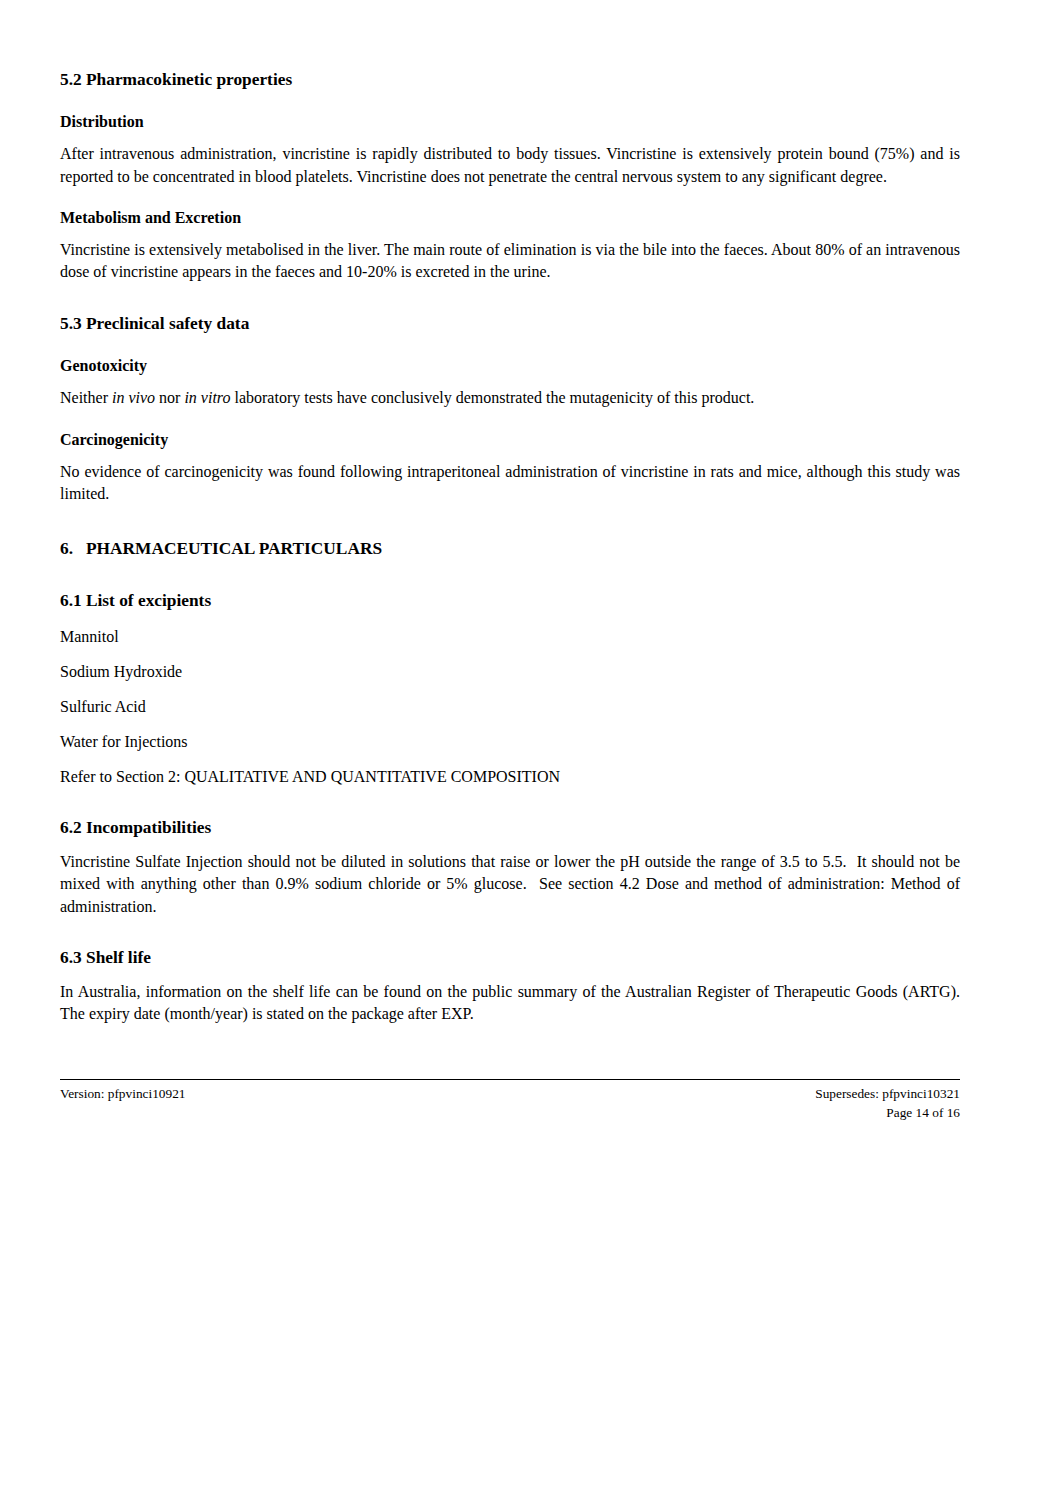5.2 Pharmacokinetic properties
Distribution
After intravenous administration, vincristine is rapidly distributed to body tissues. Vincristine is extensively protein bound (75%) and is reported to be concentrated in blood platelets. Vincristine does not penetrate the central nervous system to any significant degree.
Metabolism and Excretion
Vincristine is extensively metabolised in the liver. The main route of elimination is via the bile into the faeces. About 80% of an intravenous dose of vincristine appears in the faeces and 10-20% is excreted in the urine.
5.3 Preclinical safety data
Genotoxicity
Neither in vivo nor in vitro laboratory tests have conclusively demonstrated the mutagenicity of this product.
Carcinogenicity
No evidence of carcinogenicity was found following intraperitoneal administration of vincristine in rats and mice, although this study was limited.
6. PHARMACEUTICAL PARTICULARS
6.1 List of excipients
Mannitol
Sodium Hydroxide
Sulfuric Acid
Water for Injections
Refer to Section 2: QUALITATIVE AND QUANTITATIVE COMPOSITION
6.2 Incompatibilities
Vincristine Sulfate Injection should not be diluted in solutions that raise or lower the pH outside the range of 3.5 to 5.5. It should not be mixed with anything other than 0.9% sodium chloride or 5% glucose. See section 4.2 Dose and method of administration: Method of administration.
6.3 Shelf life
In Australia, information on the shelf life can be found on the public summary of the Australian Register of Therapeutic Goods (ARTG). The expiry date (month/year) is stated on the package after EXP.
Version: pfpvinci10921
Supersedes: pfpvinci10321
Page 14 of 16